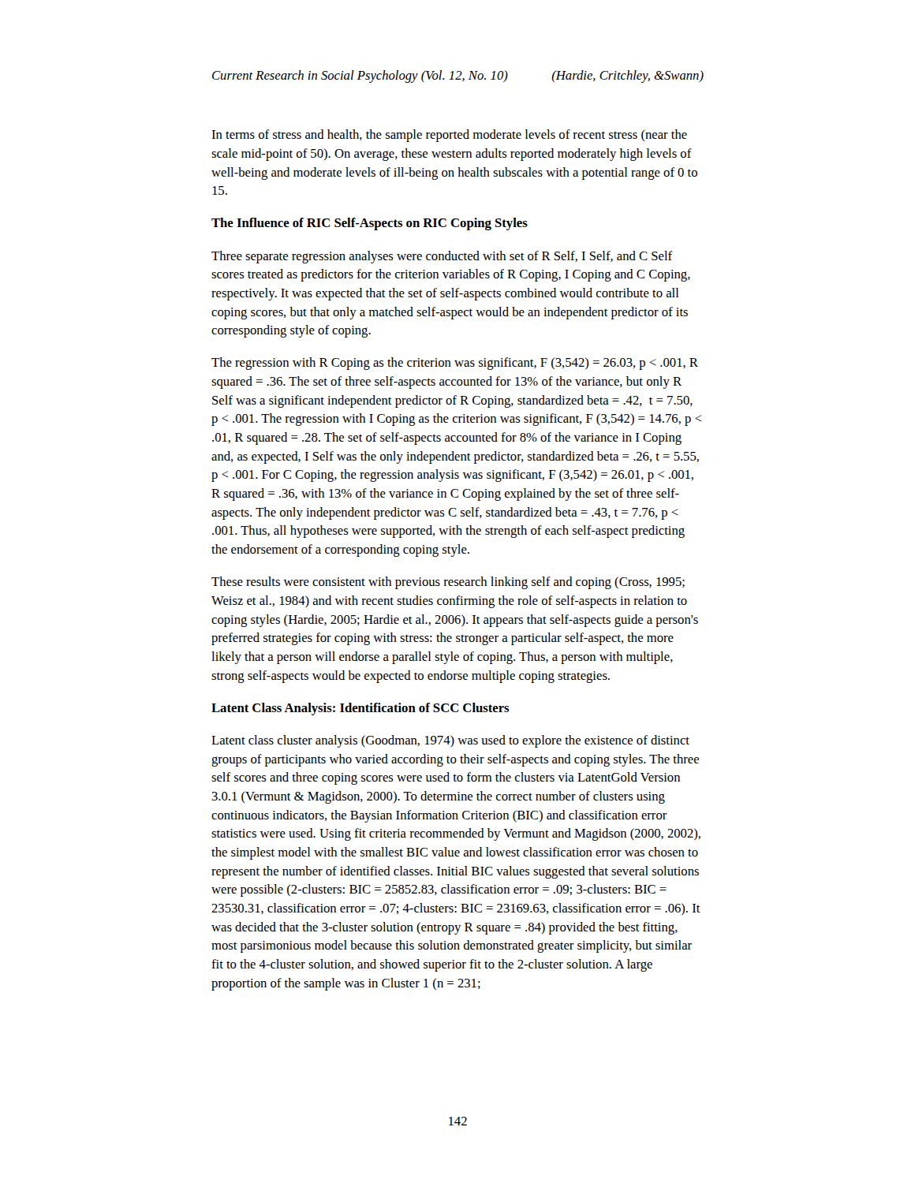Current Research in Social Psychology (Vol. 12, No. 10)
(Hardie, Critchley, &Swann)
In terms of stress and health, the sample reported moderate levels of recent stress (near the scale mid-point of 50). On average, these western adults reported moderately high levels of well-being and moderate levels of ill-being on health subscales with a potential range of 0 to 15.
The Influence of RIC Self-Aspects on RIC Coping Styles
Three separate regression analyses were conducted with set of R Self, I Self, and C Self scores treated as predictors for the criterion variables of R Coping, I Coping and C Coping, respectively. It was expected that the set of self-aspects combined would contribute to all coping scores, but that only a matched self-aspect would be an independent predictor of its corresponding style of coping.
The regression with R Coping as the criterion was significant, F (3,542) = 26.03, p < .001, R squared = .36. The set of three self-aspects accounted for 13% of the variance, but only R Self was a significant independent predictor of R Coping, standardized beta = .42, t = 7.50, p < .001. The regression with I Coping as the criterion was significant, F (3,542) = 14.76, p < .01, R squared = .28. The set of self-aspects accounted for 8% of the variance in I Coping and, as expected, I Self was the only independent predictor, standardized beta = .26, t = 5.55, p < .001. For C Coping, the regression analysis was significant, F (3,542) = 26.01, p < .001, R squared = .36, with 13% of the variance in C Coping explained by the set of three self-aspects. The only independent predictor was C self, standardized beta = .43, t = 7.76, p < .001. Thus, all hypotheses were supported, with the strength of each self-aspect predicting the endorsement of a corresponding coping style.
These results were consistent with previous research linking self and coping (Cross, 1995; Weisz et al., 1984) and with recent studies confirming the role of self-aspects in relation to coping styles (Hardie, 2005; Hardie et al., 2006). It appears that self-aspects guide a person's preferred strategies for coping with stress: the stronger a particular self-aspect, the more likely that a person will endorse a parallel style of coping. Thus, a person with multiple, strong self-aspects would be expected to endorse multiple coping strategies.
Latent Class Analysis: Identification of SCC Clusters
Latent class cluster analysis (Goodman, 1974) was used to explore the existence of distinct groups of participants who varied according to their self-aspects and coping styles. The three self scores and three coping scores were used to form the clusters via LatentGold Version 3.0.1 (Vermunt & Magidson, 2000). To determine the correct number of clusters using continuous indicators, the Baysian Information Criterion (BIC) and classification error statistics were used. Using fit criteria recommended by Vermunt and Magidson (2000, 2002), the simplest model with the smallest BIC value and lowest classification error was chosen to represent the number of identified classes. Initial BIC values suggested that several solutions were possible (2-clusters: BIC = 25852.83, classification error = .09; 3-clusters: BIC = 23530.31, classification error = .07; 4-clusters: BIC = 23169.63, classification error = .06). It was decided that the 3-cluster solution (entropy R square = .84) provided the best fitting, most parsimonious model because this solution demonstrated greater simplicity, but similar fit to the 4-cluster solution, and showed superior fit to the 2-cluster solution. A large proportion of the sample was in Cluster 1 (n = 231;
142